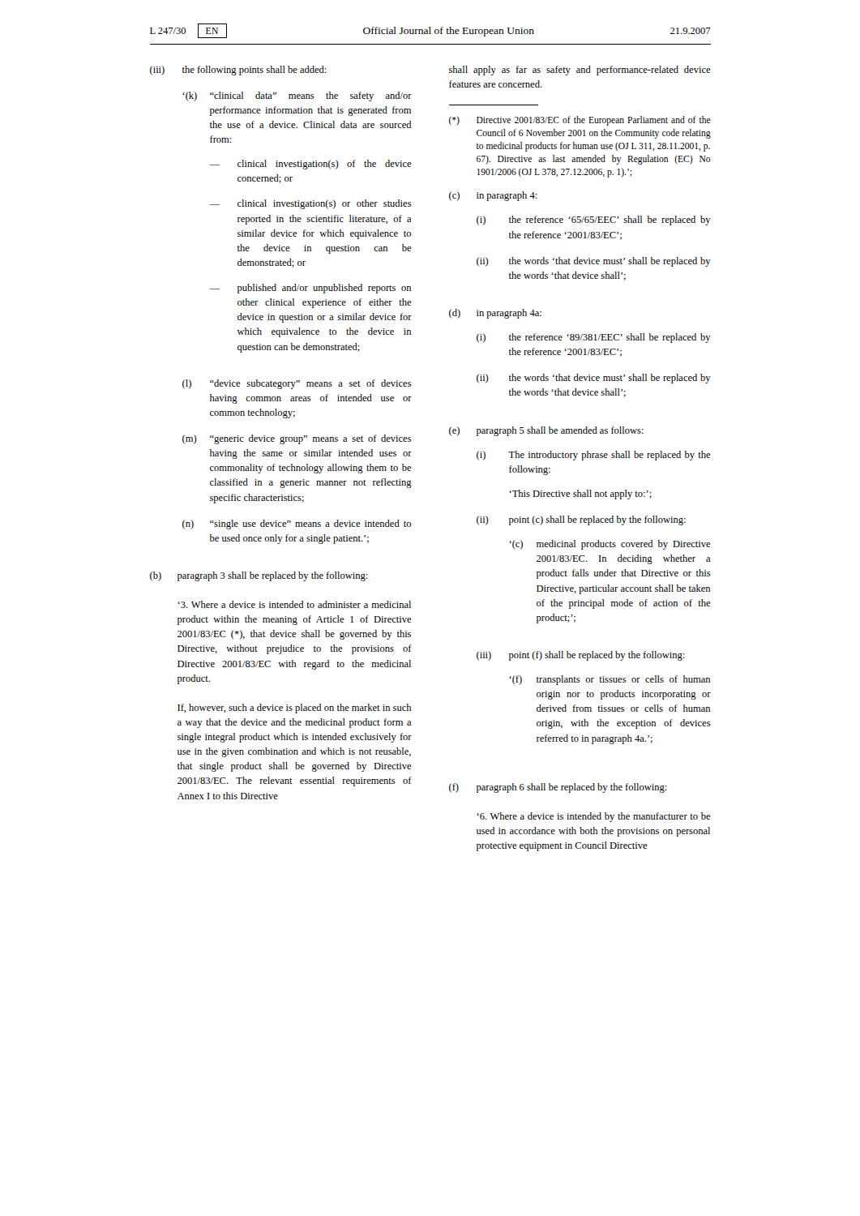L 247/30 EN
Official Journal of the European Union
21.9.2007
(iii)
the following points shall be added:
‘(k)
“clinical data” means the safety and/or performance information that is generated from the use of a device. Clinical data are sourced from:
—
clinical investigation(s) of the device concerned; or
—
clinical investigation(s) or other studies reported in the scientific literature, of a similar device for which equivalence to the device in question can be demonstrated; or
—
published and/or unpublished reports on other clinical experience of either the device in question or a similar device for which equivalence to the device in question can be demonstrated;
(l)
“device subcategory” means a set of devices having common areas of intended use or common technology;
(m)
“generic device group” means a set of devices having the same or similar intended uses or commonality of technology allowing them to be classified in a generic manner not reflecting specific characteristics;
(n)
“single use device” means a device intended to be used once only for a single patient.’;
(b)
paragraph 3 shall be replaced by the following:
‘3. Where a device is intended to administer a medicinal product within the meaning of Article 1 of Directive 2001/83/EC (*), that device shall be governed by this Directive, without prejudice to the provisions of Directive 2001/83/EC with regard to the medicinal product.
If, however, such a device is placed on the market in such a way that the device and the medicinal product form a single integral product which is intended exclusively for use in the given combination and which is not reusable, that single product shall be governed by Directive 2001/83/EC. The relevant essential requirements of Annex I to this Directive
shall apply as far as safety and performance-related device features are concerned.
(*)
Directive 2001/83/EC of the European Parliament and of the Council of 6 November 2001 on the Community code relating to medicinal products for human use (OJ L 311, 28.11.2001, p. 67). Directive as last amended by Regulation (EC) No 1901/2006 (OJ L 378, 27.12.2006, p. 1).’;
(c)
in paragraph 4:
(i)
the reference ‘65/65/EEC’ shall be replaced by the reference ‘2001/83/EC’;
(ii)
the words ‘that device must’ shall be replaced by the words ‘that device shall’;
(d)
in paragraph 4a:
(i)
the reference ‘89/381/EEC’ shall be replaced by the reference ‘2001/83/EC’;
(ii)
the words ‘that device must’ shall be replaced by the words ‘that device shall’;
(e)
paragraph 5 shall be amended as follows:
(i)
The introductory phrase shall be replaced by the following:
‘This Directive shall not apply to:’;
(ii)
point (c) shall be replaced by the following:
‘(c)
medicinal products covered by Directive 2001/83/EC. In deciding whether a product falls under that Directive or this Directive, particular account shall be taken of the principal mode of action of the product;’;
(iii)
point (f) shall be replaced by the following:
‘(f)
transplants or tissues or cells of human origin nor to products incorporating or derived from tissues or cells of human origin, with the exception of devices referred to in paragraph 4a.’;
(f)
paragraph 6 shall be replaced by the following:
‘6. Where a device is intended by the manufacturer to be used in accordance with both the provisions on personal protective equipment in Council Directive